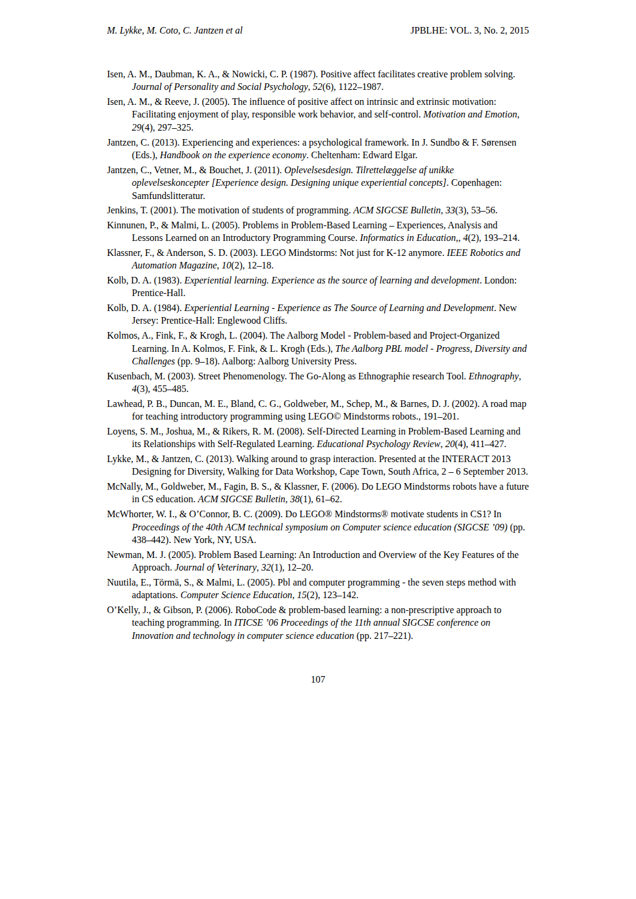M. Lykke, M. Coto, C. Jantzen et al JPBLHE: VOL. 3, No. 2, 2015
Isen, A. M., Daubman, K. A., & Nowicki, C. P. (1987). Positive affect facilitates creative problem solving. Journal of Personality and Social Psychology, 52(6), 1122–1987.
Isen, A. M., & Reeve, J. (2005). The influence of positive affect on intrinsic and extrinsic motivation: Facilitating enjoyment of play, responsible work behavior, and self-control. Motivation and Emotion, 29(4), 297–325.
Jantzen, C. (2013). Experiencing and experiences: a psychological framework. In J. Sundbo & F. Sørensen (Eds.), Handbook on the experience economy. Cheltenham: Edward Elgar.
Jantzen, C., Vetner, M., & Bouchet, J. (2011). Oplevelsesdesign. Tilrettelæggelse af unikke oplevelseskoncepter [Experience design. Designing unique experiential concepts]. Copenhagen: Samfundslitteratur.
Jenkins, T. (2001). The motivation of students of programming. ACM SIGCSE Bulletin, 33(3), 53–56.
Kinnunen, P., & Malmi, L. (2005). Problems in Problem-Based Learning – Experiences, Analysis and Lessons Learned on an Introductory Programming Course. Informatics in Education,, 4(2), 193–214.
Klassner, F., & Anderson, S. D. (2003). LEGO Mindstorms: Not just for K-12 anymore. IEEE Robotics and Automation Magazine, 10(2), 12–18.
Kolb, D. A. (1983). Experiential learning. Experience as the source of learning and development. London: Prentice-Hall.
Kolb, D. A. (1984). Experiential Learning - Experience as The Source of Learning and Development. New Jersey: Prentice-Hall: Englewood Cliffs.
Kolmos, A., Fink, F., & Krogh, L. (2004). The Aalborg Model - Problem-based and Project-Organized Learning. In A. Kolmos, F. Fink, & L. Krogh (Eds.), The Aalborg PBL model - Progress, Diversity and Challenges (pp. 9–18). Aalborg: Aalborg University Press.
Kusenbach, M. (2003). Street Phenomenology. The Go-Along as Ethnographie research Tool. Ethnography, 4(3), 455–485.
Lawhead, P. B., Duncan, M. E., Bland, C. G., Goldweber, M., Schep, M., & Barnes, D. J. (2002). A road map for teaching introductory programming using LEGO© Mindstorms robots., 191–201.
Loyens, S. M., Joshua, M., & Rikers, R. M. (2008). Self-Directed Learning in Problem-Based Learning and its Relationships with Self-Regulated Learning. Educational Psychology Review, 20(4), 411–427.
Lykke, M., & Jantzen, C. (2013). Walking around to grasp interaction. Presented at the INTERACT 2013 Designing for Diversity, Walking for Data Workshop, Cape Town, South Africa, 2 – 6 September 2013.
McNally, M., Goldweber, M., Fagin, B. S., & Klassner, F. (2006). Do LEGO Mindstorms robots have a future in CS education. ACM SIGCSE Bulletin, 38(1), 61–62.
McWhorter, W. I., & O’Connor, B. C. (2009). Do LEGO® Mindstorms® motivate students in CS1? In Proceedings of the 40th ACM technical symposium on Computer science education (SIGCSE ’09) (pp. 438–442). New York, NY, USA.
Newman, M. J. (2005). Problem Based Learning: An Introduction and Overview of the Key Features of the Approach. Journal of Veterinary, 32(1), 12–20.
Nuutila, E., Törmä, S., & Malmi, L. (2005). Pbl and computer programming - the seven steps method with adaptations. Computer Science Education, 15(2), 123–142.
O’Kelly, J., & Gibson, P. (2006). RoboCode & problem-based learning: a non-prescriptive approach to teaching programming. In ITICSE ’06 Proceedings of the 11th annual SIGCSE conference on Innovation and technology in computer science education (pp. 217–221).
107